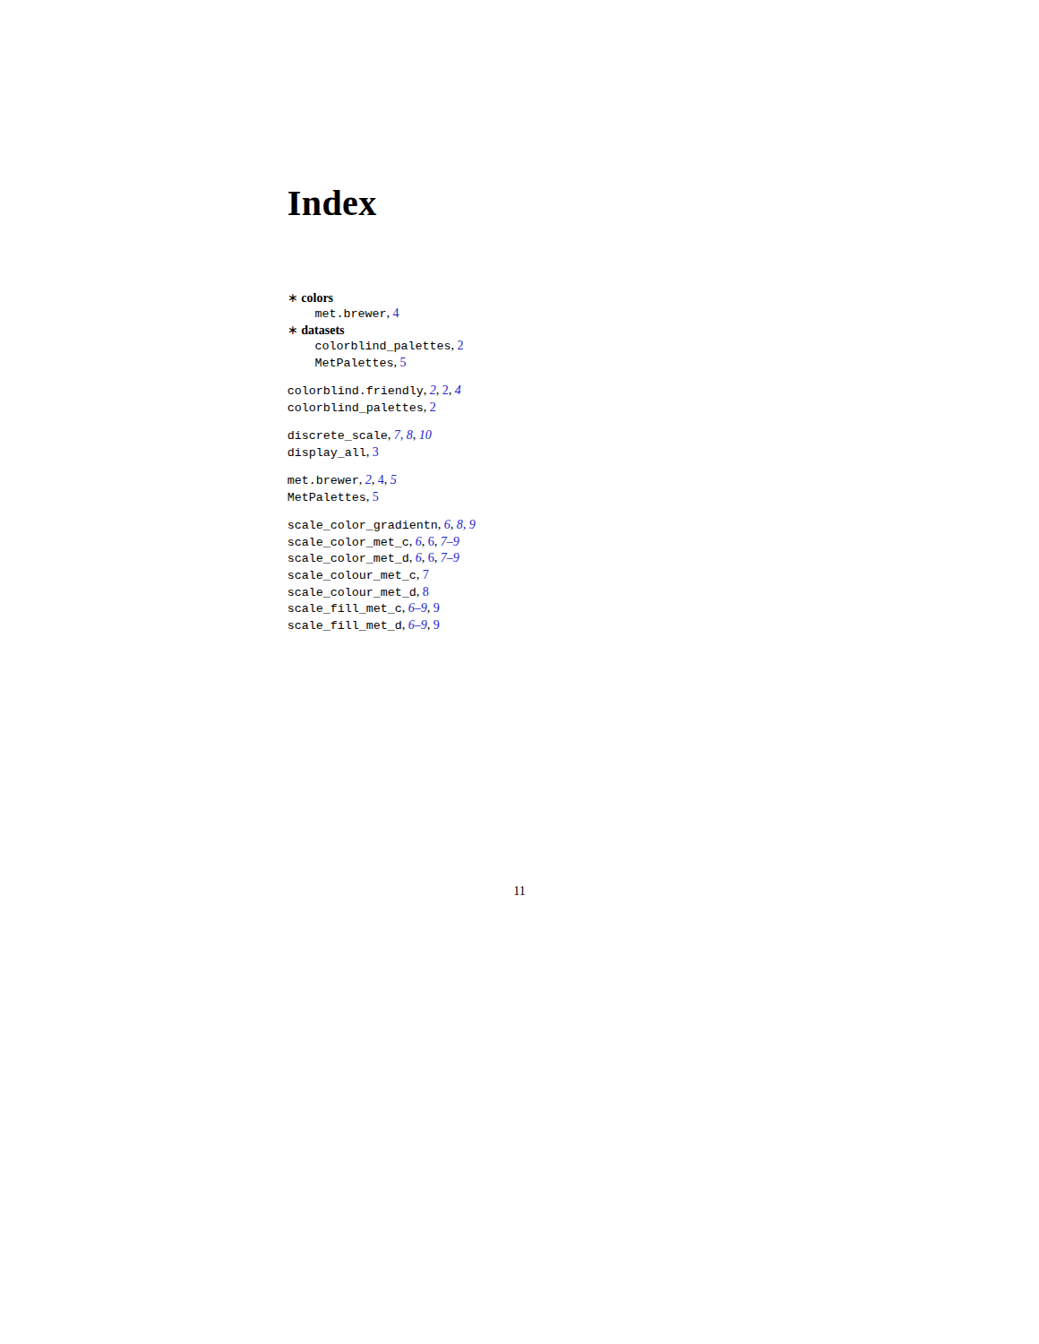Index
∗ colors
met.brewer, 4
∗ datasets
colorblind_palettes, 2
MetPalettes, 5
colorblind.friendly, 2, 2, 4
colorblind_palettes, 2
discrete_scale, 7, 8, 10
display_all, 3
met.brewer, 2, 4, 5
MetPalettes, 5
scale_color_gradientn, 6, 8, 9
scale_color_met_c, 6, 6, 7–9
scale_color_met_d, 6, 6, 7–9
scale_colour_met_c, 7
scale_colour_met_d, 8
scale_fill_met_c, 6–9, 9
scale_fill_met_d, 6–9, 9
11